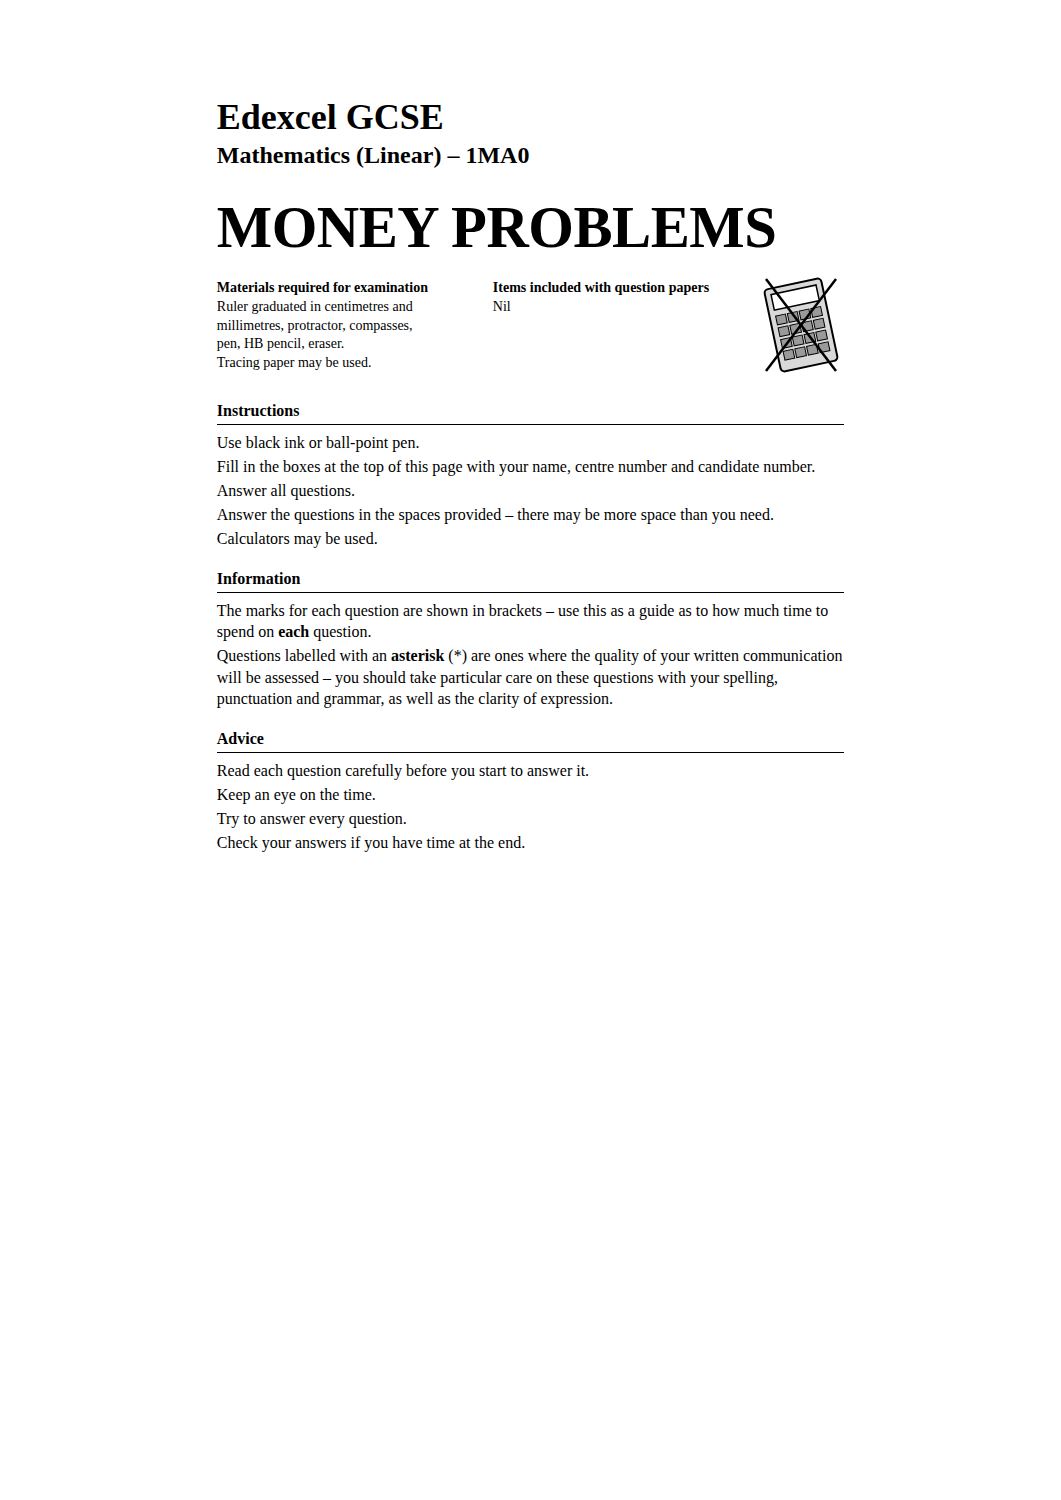Edexcel GCSE
Mathematics (Linear) – 1MA0
MONEY PROBLEMS
Materials required for examination
Ruler graduated in centimetres and
millimetres, protractor, compasses,
pen, HB pencil, eraser.
Tracing paper may be used.
Items included with question papers
Nil
Instructions
Use black ink or ball-point pen.
Fill in the boxes at the top of this page with your name, centre number and candidate number.
Answer all questions.
Answer the questions in the spaces provided – there may be more space than you need.
Calculators may be used.
Information
The marks for each question are shown in brackets – use this as a guide as to how much time to spend on each question.
Questions labelled with an asterisk (*) are ones where the quality of your written communication will be assessed – you should take particular care on these questions with your spelling, punctuation and grammar, as well as the clarity of expression.
Advice
Read each question carefully before you start to answer it.
Keep an eye on the time.
Try to answer every question.
Check your answers if you have time at the end.